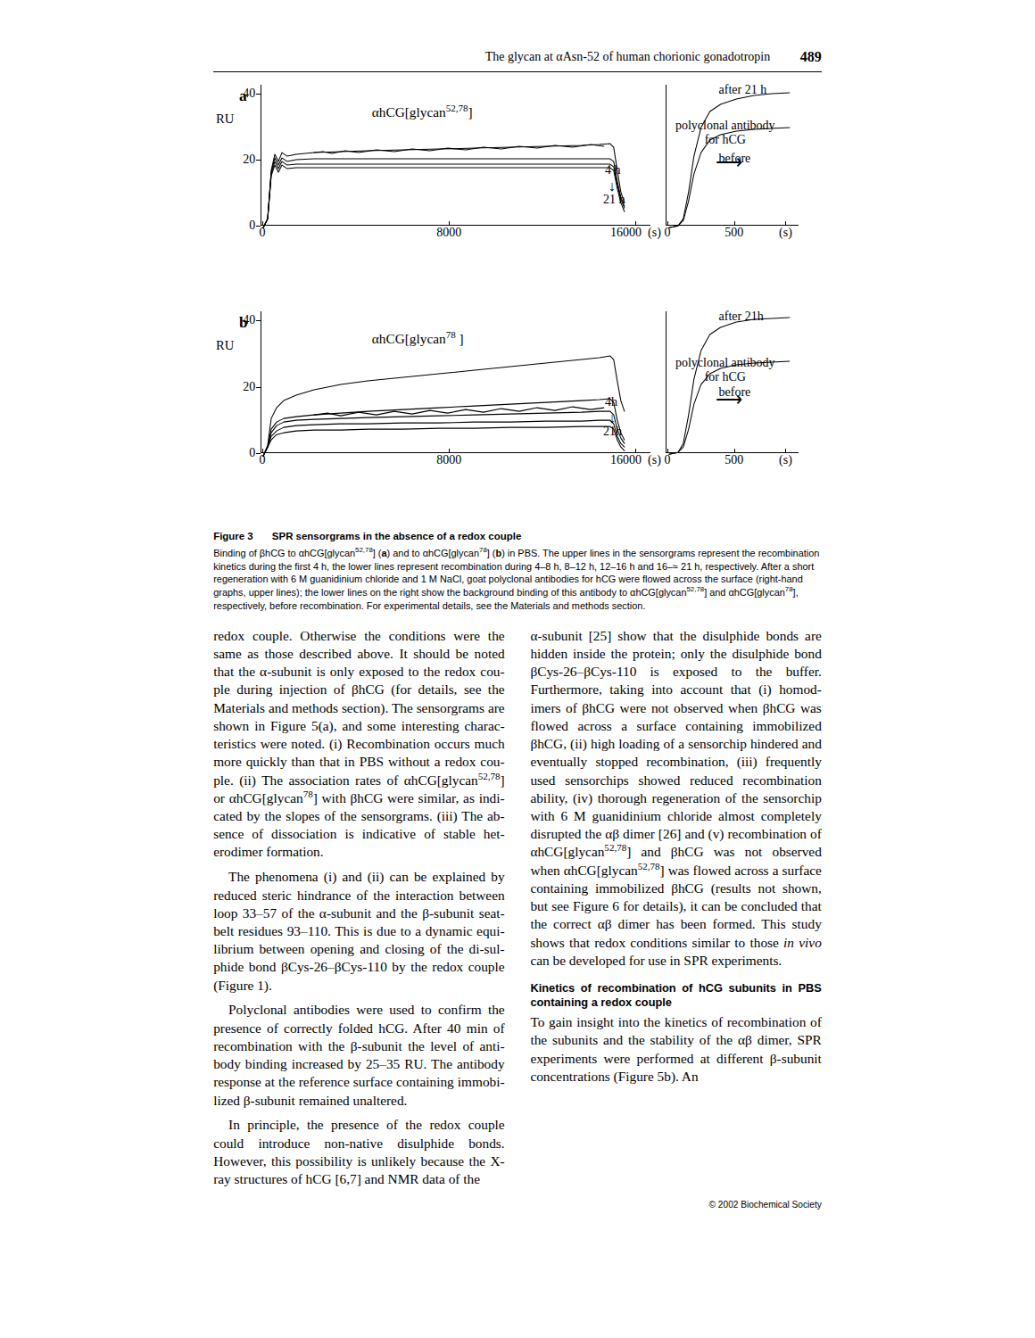The glycan at αAsn-52 of human chorionic gonadotropin 489
a
40
20
0
RU
0
8000
16000 (s)
αhCG[glycan52,78]
4 h
↓
21 h
0
500
(s)
after 21 h
before
polyclonal antibody
for hCG
⟶
b
40
20
0
RU
0
8000
16000 (s)
αhCG[glycan78 ]
4h
↓
21h
0
500
(s)
after 21h
before
polyclonal antibody
for hCG
⟶
Figure 3 SPR sensorgrams in the absence of a redox couple Binding of βhCG to αhCG[glycan52,78] (a) and to αhCG[glycan78] (b) in PBS. The upper lines in the sensorgrams represent the recombination kinetics during the first 4 h, the lower lines represent recombination during 4–8 h, 8–12 h, 12–16 h and 16–≈ 21 h, respectively. After a short regeneration with 6 M guanidinium chloride and 1 M NaCl, goat polyclonal antibodies for hCG were flowed across the surface (right-hand graphs, upper lines); the lower lines on the right show the background binding of this antibody to αhCG[glycan52,78] and αhCG[glycan78], respectively, before recombination. For experimental details, see the Materials and methods section.
redox couple. Otherwise the conditions were the same as those described above. It should be noted that the α-subunit is only exposed to the redox couple during injection of βhCG (for details, see the Materials and methods section). The sensorgrams are shown in Figure 5(a), and some interesting characteristics were noted. (i) Recombination occurs much more quickly than that in PBS without a redox couple. (ii) The association rates of αhCG[glycan52,78] or αhCG[glycan78] with βhCG were similar, as indicated by the slopes of the sensorgrams. (iii) The absence of dissociation is indicative of stable heterodimer formation.
The phenomena (i) and (ii) can be explained by reduced steric hindrance of the interaction between loop 33–57 of the α-subunit and the β-subunit seat-belt residues 93–110. This is due to a dynamic equilibrium between opening and closing of the di-sulphide bond βCys-26–βCys-110 by the redox couple (Figure 1).
Polyclonal antibodies were used to confirm the presence of correctly folded hCG. After 40 min of recombination with the β-subunit the level of antibody binding increased by 25–35 RU. The antibody response at the reference surface containing immobilized β-subunit remained unaltered.
In principle, the presence of the redox couple could introduce non-native disulphide bonds. However, this possibility is unlikely because the X-ray structures of hCG [6,7] and NMR data of the
α-subunit [25] show that the disulphide bonds are hidden inside the protein; only the disulphide bond βCys-26–βCys-110 is exposed to the buffer. Furthermore, taking into account that (i) homodimers of βhCG were not observed when βhCG was flowed across a surface containing immobilized βhCG, (ii) high loading of a sensorchip hindered and eventually stopped recombination, (iii) frequently used sensorchips showed reduced recombination ability, (iv) thorough regeneration of the sensorchip with 6 M guanidinium chloride almost completely disrupted the αβ dimer [26] and (v) recombination of αhCG[glycan52,78] and βhCG was not observed when αhCG[glycan52,78] was flowed across a surface containing immobilized βhCG (results not shown, but see Figure 6 for details), it can be concluded that the correct αβ dimer has been formed. This study shows that redox conditions similar to those in vivo can be developed for use in SPR experiments.
Kinetics of recombination of hCG subunits in PBS containing a redox couple
To gain insight into the kinetics of recombination of the subunits and the stability of the αβ dimer, SPR experiments were performed at different β-subunit concentrations (Figure 5b). An
© 2002 Biochemical Society